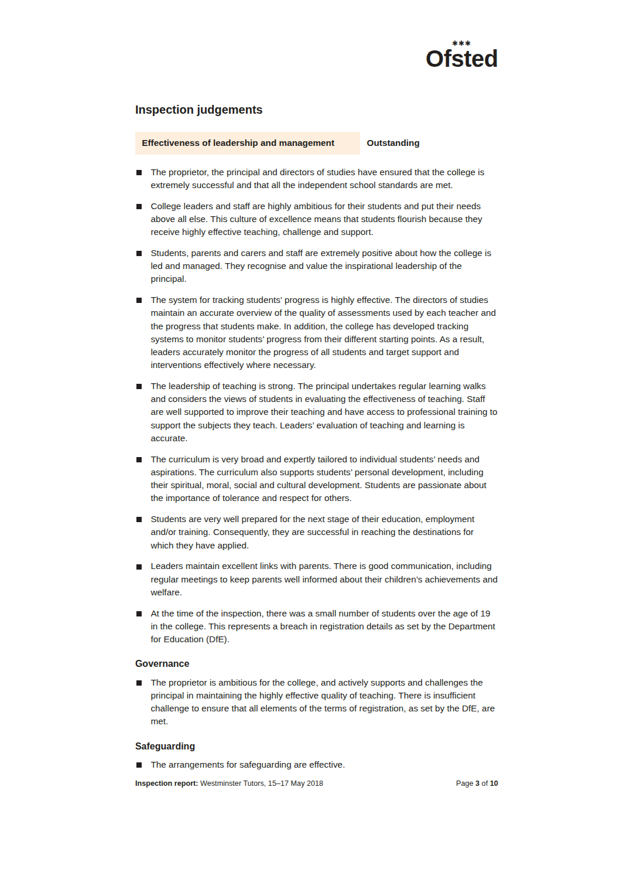✱✱✱
Ofsted
Inspection judgements
Effectiveness of leadership and management
Outstanding
The proprietor, the principal and directors of studies have ensured that the college is extremely successful and that all the independent school standards are met.
College leaders and staff are highly ambitious for their students and put their needs above all else. This culture of excellence means that students flourish because they receive highly effective teaching, challenge and support.
Students, parents and carers and staff are extremely positive about how the college is led and managed. They recognise and value the inspirational leadership of the principal.
The system for tracking students’ progress is highly effective. The directors of studies maintain an accurate overview of the quality of assessments used by each teacher and the progress that students make. In addition, the college has developed tracking systems to monitor students’ progress from their different starting points. As a result, leaders accurately monitor the progress of all students and target support and interventions effectively where necessary.
The leadership of teaching is strong. The principal undertakes regular learning walks and considers the views of students in evaluating the effectiveness of teaching. Staff are well supported to improve their teaching and have access to professional training to support the subjects they teach. Leaders’ evaluation of teaching and learning is accurate.
The curriculum is very broad and expertly tailored to individual students’ needs and aspirations. The curriculum also supports students’ personal development, including their spiritual, moral, social and cultural development. Students are passionate about the importance of tolerance and respect for others.
Students are very well prepared for the next stage of their education, employment and/or training. Consequently, they are successful in reaching the destinations for which they have applied.
Leaders maintain excellent links with parents. There is good communication, including regular meetings to keep parents well informed about their children’s achievements and welfare.
At the time of the inspection, there was a small number of students over the age of 19 in the college. This represents a breach in registration details as set by the Department for Education (DfE).
Governance
The proprietor is ambitious for the college, and actively supports and challenges the principal in maintaining the highly effective quality of teaching. There is insufficient challenge to ensure that all elements of the terms of registration, as set by the DfE, are met.
Safeguarding
The arrangements for safeguarding are effective.
Inspection report: Westminster Tutors, 15–17 May 2018
Page 3 of 10